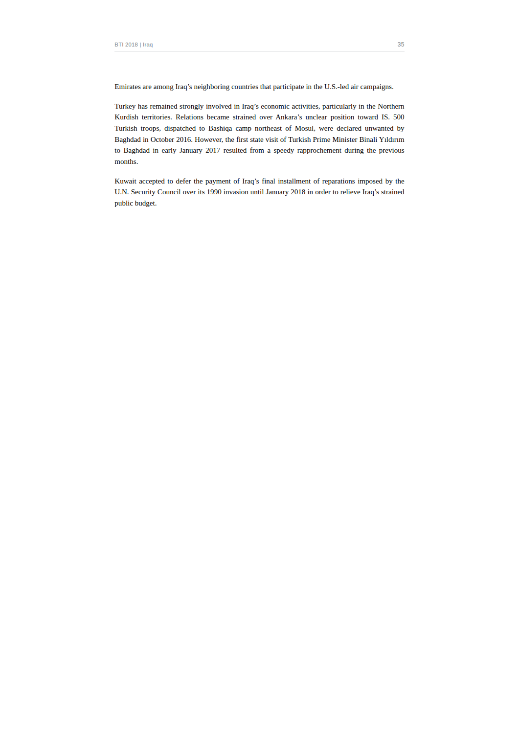BTI 2018 | Iraq 35
Emirates are among Iraq’s neighboring countries that participate in the U.S.-led air campaigns.
Turkey has remained strongly involved in Iraq’s economic activities, particularly in the Northern Kurdish territories. Relations became strained over Ankara’s unclear position toward IS. 500 Turkish troops, dispatched to Bashiqa camp northeast of Mosul, were declared unwanted by Baghdad in October 2016. However, the first state visit of Turkish Prime Minister Binali Yıldırım to Baghdad in early January 2017 resulted from a speedy rapprochement during the previous months.
Kuwait accepted to defer the payment of Iraq’s final installment of reparations imposed by the U.N. Security Council over its 1990 invasion until January 2018 in order to relieve Iraq’s strained public budget.